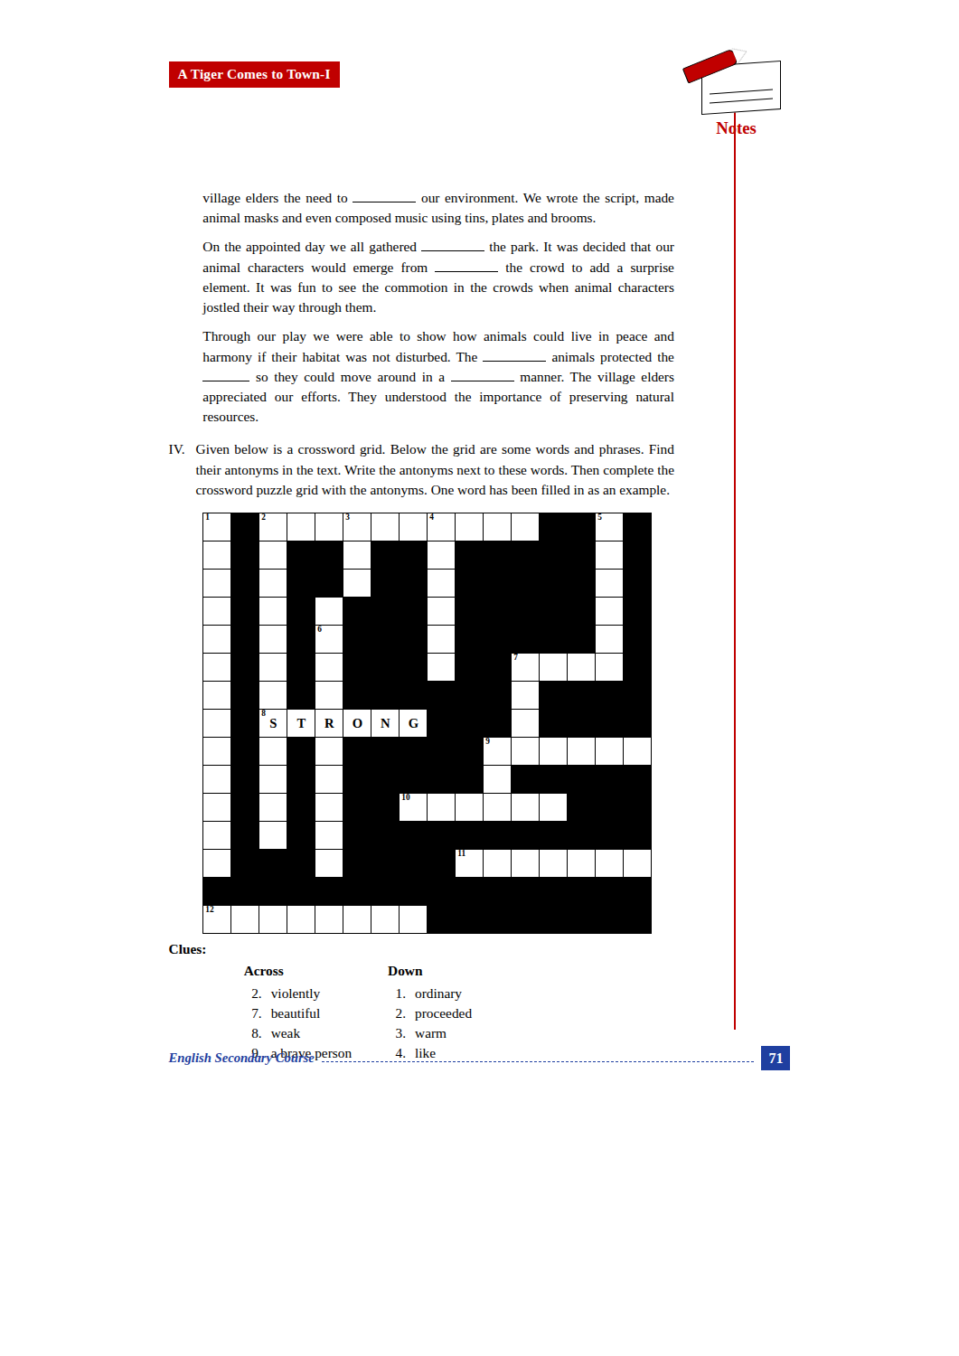A Tiger Comes to Town-I
Notes
village elders the need to our environment. We wrote the script, made animal masks and even composed music using tins, plates and brooms.
On the appointed day we all gathered the park. It was decided that our animal characters would emerge from the crowd to add a surprise element. It was fun to see the commotion in the crowds when animal characters jostled their way through them.
Through our play we were able to show how animals could live in peace and harmony if their habitat was not disturbed. The animals protected the so they could move around in a manner. The village elders appreciated our efforts. They understood the importance of preserving natural resources.
IV.
Given below is a crossword grid. Below the grid are some words and phrases. Find their antonyms in the text. Write the antonyms next to these words. Then complete the crossword puzzle grid with the antonyms. One word has been filled in as an example.
| 1 | | 2 | | | 3 | | | 4 | | | | | | 5 | |
| | | | | 6 | | | | | | | | | | | |
| | | | | | | | | | | | 7 | | | | |
| | | 8 S | T | R | O | N | G | | | | | | | | |
| | | | | | | | | | | 9 | | | | | |
| | | | | | | | 10 | | | | | | | | |
| | | | | | | | | | 11 | | | | | | |
| 12 | | | | | | | | | | | | | | | |
Clues:
Across
2. violently
7. beautiful
8. weak
9. a brave person
Down
1. ordinary
2. proceeded
3. warm
4. like
English Secondary Course
71